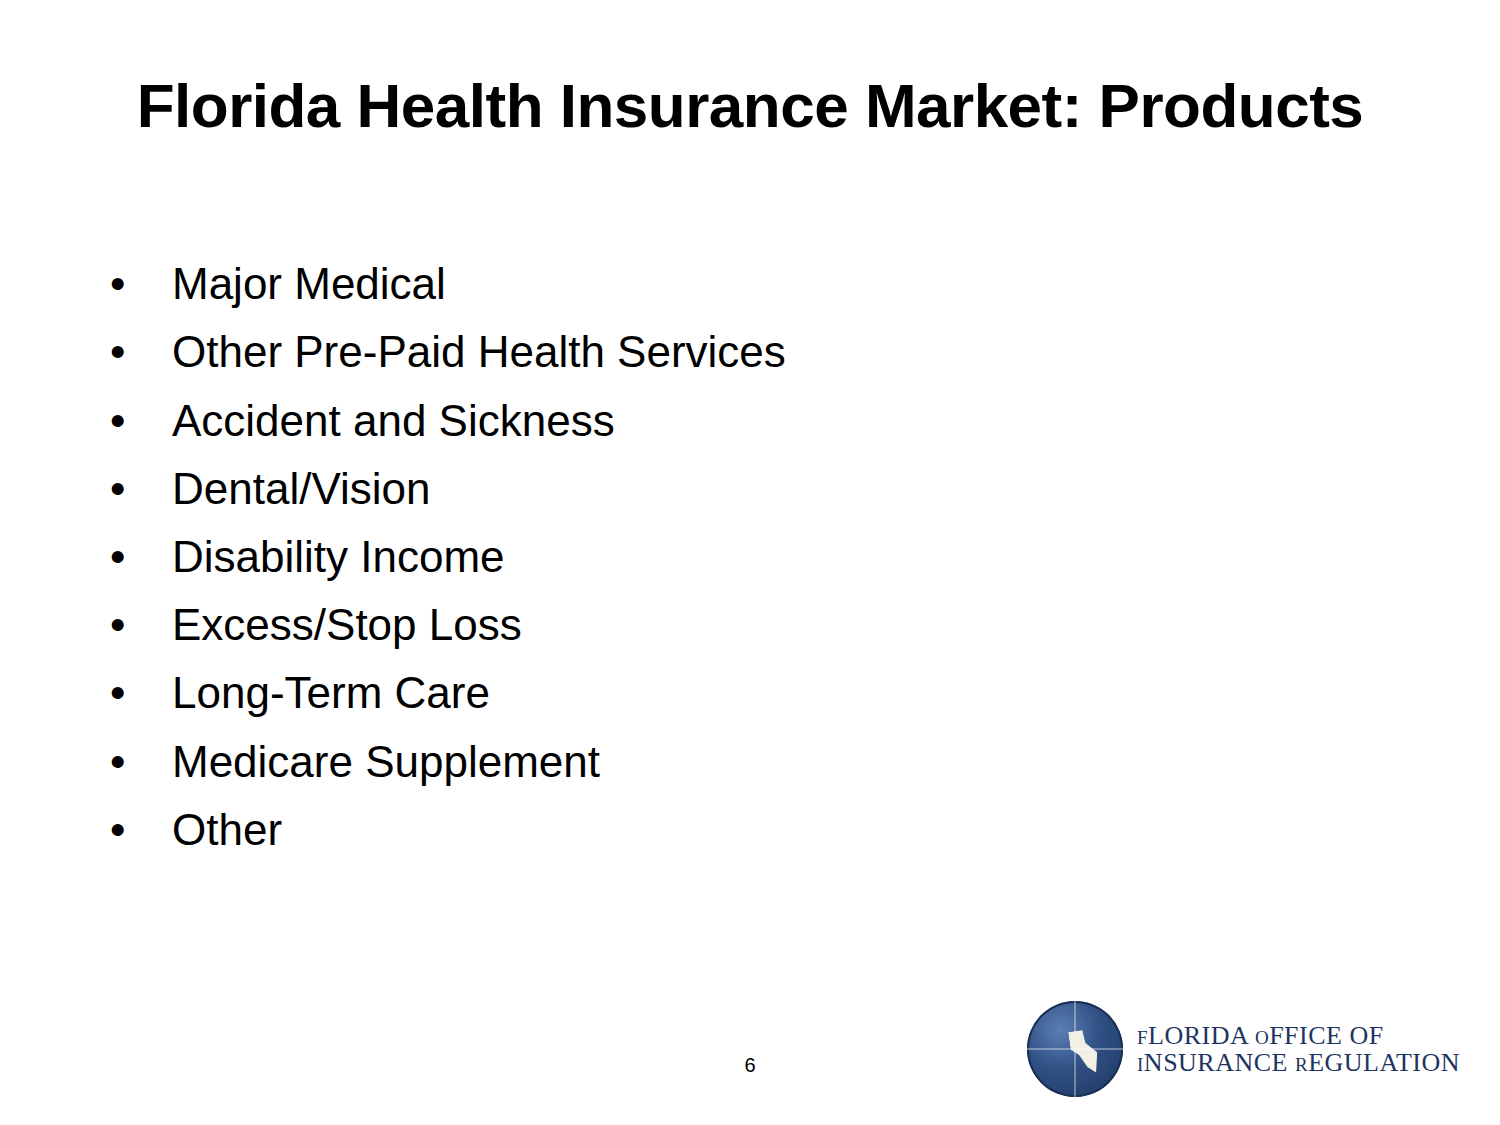Florida Health Insurance Market: Products
Major Medical
Other Pre-Paid Health Services
Accident and Sickness
Dental/Vision
Disability Income
Excess/Stop Loss
Long-Term Care
Medicare Supplement
Other
6
FLORIDA OFFICE OF
INSURANCE REGULATION